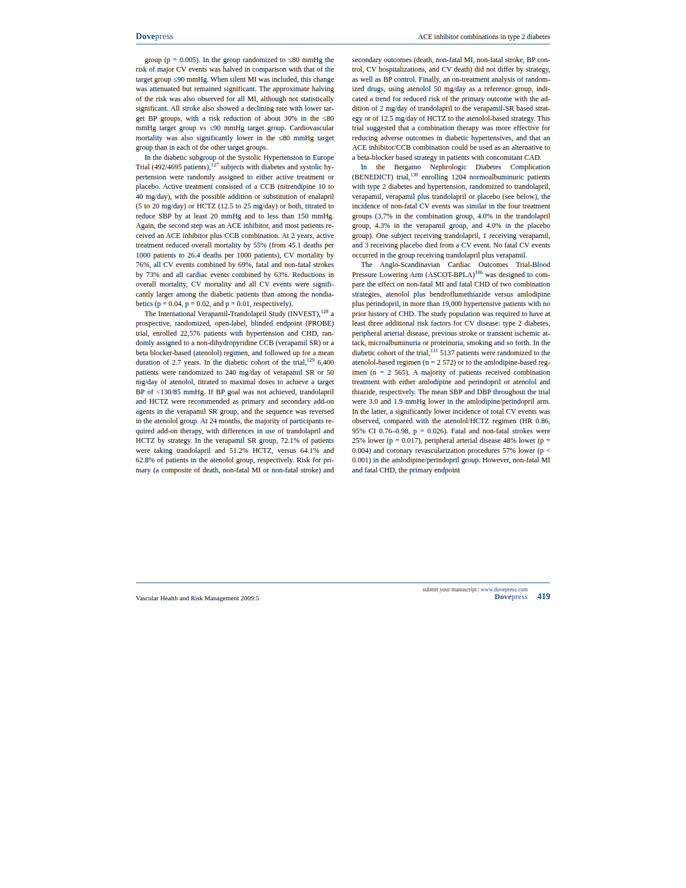Dovepress
ACE inhibitor combinations in type 2 diabetes
group (p = 0.005). In the group randomized to ≤80 mmHg the risk of major CV events was halved in comparison with that of the target group ≤90 mmHg. When silent MI was included, this change was attenuated but remained significant. The approximate halving of the risk was also observed for all MI, although not statistically significant. All stroke also showed a declining rate with lower target BP groups, with a risk reduction of about 30% in the ≤80 mmHg target group vs ≤90 mmHg target group. Cardiovascular mortality was also significantly lower in the ≤80 mmHg target group than in each of the other target groups.
In the diabetic subgroup of the Systolic Hypertension in Europe Trial (492/4695 patients),127 subjects with diabetes and systolic hypertension were randomly assigned to either active treatment or placebo. Active treatment consisted of a CCB (nitrendipine 10 to 40 mg/day), with the possible addition or substitution of enalapril (5 to 20 mg/day) or HCTZ (12.5 to 25 mg/day) or both, titrated to reduce SBP by at least 20 mmHg and to less than 150 mmHg. Again, the second step was an ACE inhibitor, and most patients received an ACE inhibitor plus CCB combination. At 2 years, active treatment reduced overall mortality by 55% (from 45.1 deaths per 1000 patients to 26.4 deaths per 1000 patients), CV mortality by 76%, all CV events combined by 69%, fatal and non-fatal strokes by 73% and all cardiac events combined by 63%. Reductions in overall mortality, CV mortality and all CV events were significantly larger among the diabetic patients than among the nondiabetics (p = 0.04, p = 0.02, and p = 0.01, respectively).
The International Verapamil-Trandolapril Study (INVEST),128 a prospective, randomized, open-label, blinded endpoint (PROBE) trial, enrolled 22,576 patients with hypertension and CHD, randomly assigned to a non-dihydropyridine CCB (verapamil SR) or a beta blocker-based (atenolol) regimen, and followed up for a mean duration of 2.7 years. In the diabetic cohort of the trial,129 6,400 patients were randomized to 240 mg/day of verapamil SR or 50 mg/day of atenolol, titrated to maximal doses to achieve a target BP of <130/85 mmHg. If BP goal was not achieved, trandolapril and HCTZ were recommended as primary and secondary add-on agents in the verapamil SR group, and the sequence was reversed in the atenolol group. At 24 months, the majority of participants required add-on therapy, with differences in use of trandolapril and HCTZ by strategy. In the verapamil SR group, 72.1% of patients were taking trandolapril and 51.2% HCTZ, versus 64.1% and 62.8% of patients in the atenolol group, respectively. Risk for primary (a composite of death, non-fatal MI or non-fatal stroke) and secondary outcomes (death, non-fatal MI, non-fatal stroke, BP control, CV hospitalizations, and CV death) did not differ by strategy, as well as BP control. Finally, an on-treatment analysis of randomized drugs, using atenolol 50 mg/day as a reference group, indicated a trend for reduced risk of the primary outcome with the addition of 2 mg/day of trandolapril to the verapamil-SR based strategy or of 12.5 mg/day of HCTZ to the atenolol-based strategy. This trial suggested that a combination therapy was more effective for reducing adverse outcomes in diabetic hypertensives, and that an ACE inhibitor/CCB combination could be used as an alternative to a beta-blocker based strategy in patients with concomitant CAD.
In the Bergamo Nephrologic Diabetes Complication (BENEDICT) trial,130 enrolling 1204 normoalbuminuric patients with type 2 diabetes and hypertension, randomized to trandolapril, verapamil, verapamil plus trandolapril or placebo (see below), the incidence of non-fatal CV events was similar in the four treatment groups (3.7% in the combination group, 4.0% in the trandolapril group, 4.3% in the verapamil group, and 4.0% in the placebo group). One subject receiving trandolapril, 1 receiving verapamil, and 3 receiving placebo died from a CV event. No fatal CV events occurred in the group receiving trandolapril plus verapamil.
The Anglo-Scandinavian Cardiac Outcomes Trial-Blood Pressure Lowering Arm (ASCOT-BPLA)106 was designed to compare the effect on non-fatal MI and fatal CHD of two combination strategies, atenolol plus bendroflumethiazide versus amlodipine plus perindopril, in more than 19,000 hypertensive patients with no prior history of CHD. The study population was required to have at least three additional risk factors for CV disease: type 2 diabetes, peripheral arterial disease, previous stroke or transient ischemic attack, microalbuminuria or proteinuria, smoking and so forth. In the diabetic cohort of the trial,131 5137 patients were randomized to the atenolol-based regimen (n = 2 572) or to the amlodipine-based regimen (n = 2 565). A majority of patients received combination treatment with either amlodipine and perindopril or atenolol and thiazide, respectively. The mean SBP and DBP throughout the trial were 3.0 and 1.9 mmHg lower in the amlodipine/perindopril arm. In the latter, a significantly lower incidence of total CV events was observed, compared with the atenolol/HCTZ regimen (HR 0.86, 95% CI 0.76–0.98, p = 0.026). Fatal and non-fatal strokes were 25% lower (p = 0.017), peripheral arterial disease 48% lower (p = 0.004) and coronary revascularization procedures 57% lower (p < 0.001) in the amlodipine/perindopril group. However, non-fatal MI and fatal CHD, the primary endpoint
Vascular Health and Risk Management 2009:5
submit your manuscript | www.dovepress.com
Dovepress
419